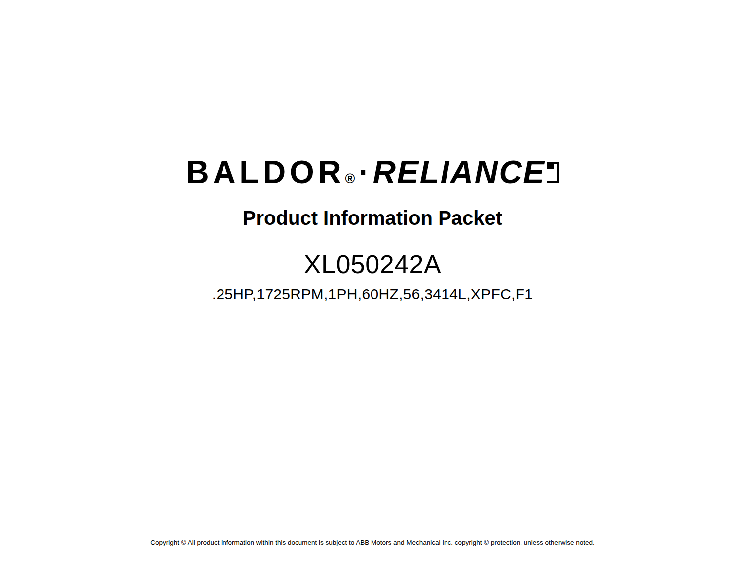BALDOR®·RELIANCE
Product Information Packet
XL050242A
.25HP,1725RPM,1PH,60HZ,56,3414L,XPFC,F1
Copyright © All product information within this document is subject to ABB Motors and Mechanical Inc. copyright © protection, unless otherwise noted.